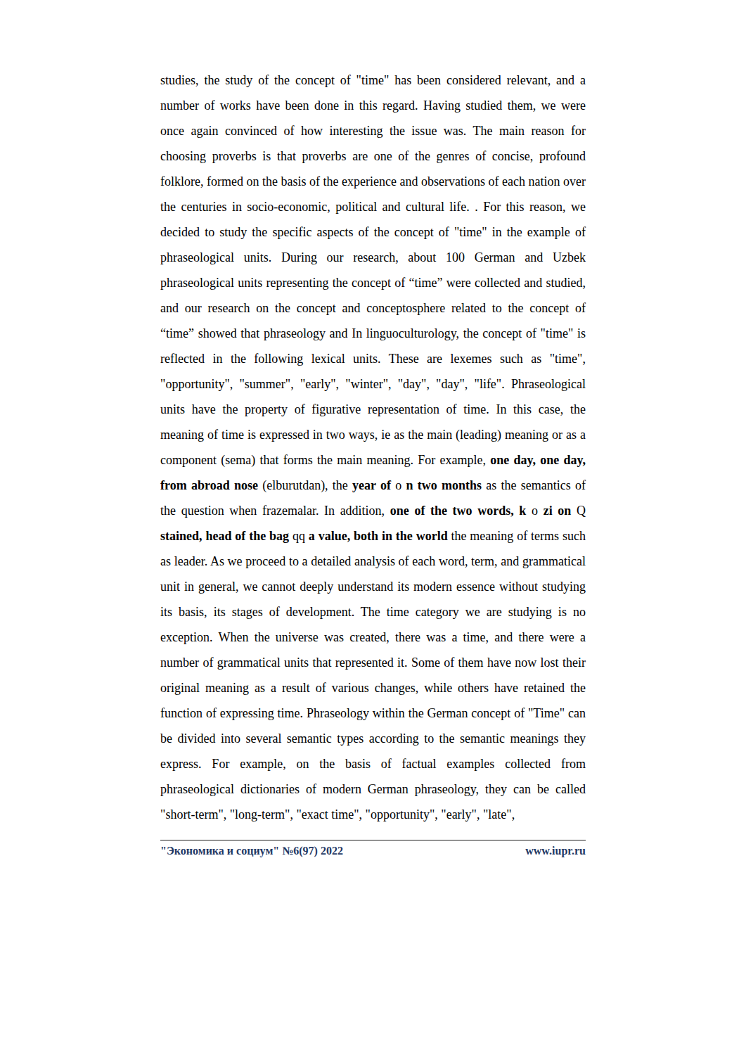studies, the study of the concept of "time" has been considered relevant, and a number of works have been done in this regard. Having studied them, we were once again convinced of how interesting the issue was. The main reason for choosing proverbs is that proverbs are one of the genres of concise, profound folklore, formed on the basis of the experience and observations of each nation over the centuries in socio-economic, political and cultural life. . For this reason, we decided to study the specific aspects of the concept of "time" in the example of phraseological units. During our research, about 100 German and Uzbek phraseological units representing the concept of “time” were collected and studied, and our research on the concept and conceptosphere related to the concept of “time” showed that phraseology and In linguoculturology, the concept of "time" is reflected in the following lexical units. These are lexemes such as "time", "opportunity", "summer", "early", "winter", "day", "day", "life". Phraseological units have the property of figurative representation of time. In this case, the meaning of time is expressed in two ways, ie as the main (leading) meaning or as a component (sema) that forms the main meaning. For example, one day, one day, from abroad nose (elburutdan), the year of o n two months as the semantics of the question when frazemalar. In addition, one of the two words, k o zi on Q stained, head of the bag qq a value, both in the world the meaning of terms such as leader. As we proceed to a detailed analysis of each word, term, and grammatical unit in general, we cannot deeply understand its modern essence without studying its basis, its stages of development. The time category we are studying is no exception. When the universe was created, there was a time, and there were a number of grammatical units that represented it. Some of them have now lost their original meaning as a result of various changes, while others have retained the function of expressing time. Phraseology within the German concept of "Time" can be divided into several semantic types according to the semantic meanings they express. For example, on the basis of factual examples collected from phraseological dictionaries of modern German phraseology, they can be called "short-term", "long-term", "exact time", "opportunity", "early", "late",
"Экономика и социум" №6(97) 2022 www.iupr.ru